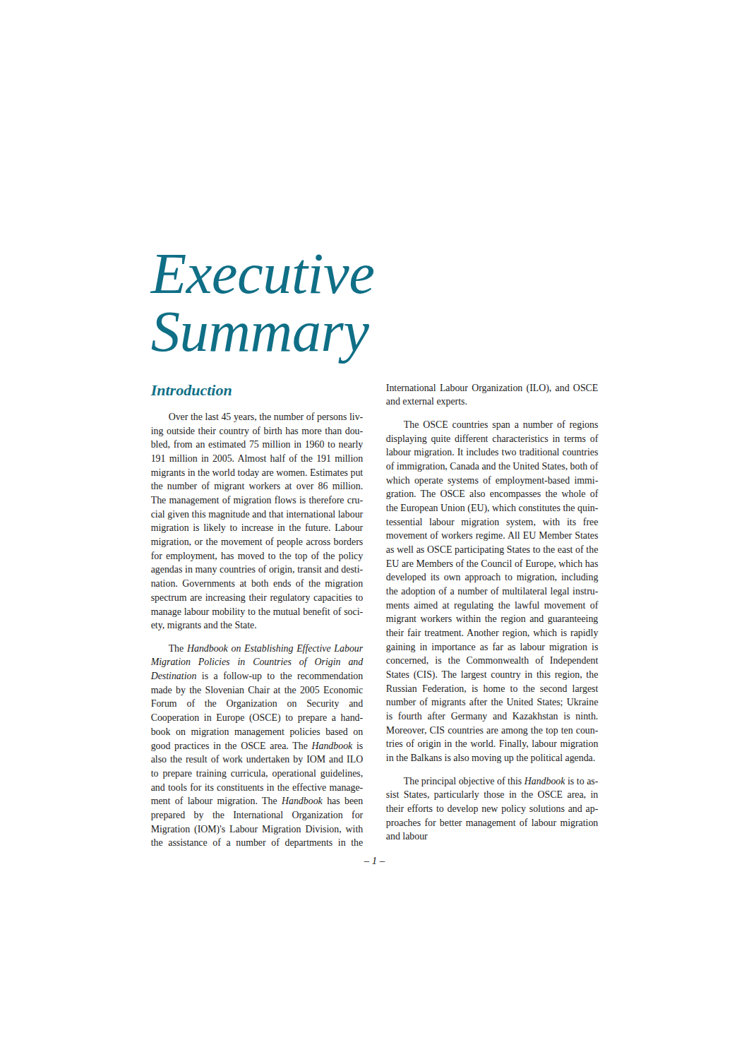Executive Summary
Introduction
Over the last 45 years, the number of persons living outside their country of birth has more than doubled, from an estimated 75 million in 1960 to nearly 191 million in 2005. Almost half of the 191 million migrants in the world today are women. Estimates put the number of migrant workers at over 86 million. The management of migration flows is therefore crucial given this magnitude and that international labour migration is likely to increase in the future. Labour migration, or the movement of people across borders for employment, has moved to the top of the policy agendas in many countries of origin, transit and destination. Governments at both ends of the migration spectrum are increasing their regulatory capacities to manage labour mobility to the mutual benefit of society, migrants and the State.
The Handbook on Establishing Effective Labour Migration Policies in Countries of Origin and Destination is a follow-up to the recommendation made by the Slovenian Chair at the 2005 Economic Forum of the Organization on Security and Cooperation in Europe (OSCE) to prepare a handbook on migration management policies based on good practices in the OSCE area. The Handbook is also the result of work undertaken by IOM and ILO to prepare training curricula, operational guidelines, and tools for its constituents in the effective management of labour migration. The Handbook has been prepared by the International Organization for Migration (IOM)'s Labour Migration Division, with the assistance of a number of departments in the International Labour Organization (ILO), and OSCE and external experts.
The OSCE countries span a number of regions displaying quite different characteristics in terms of labour migration. It includes two traditional countries of immigration, Canada and the United States, both of which operate systems of employment-based immigration. The OSCE also encompasses the whole of the European Union (EU), which constitutes the quintessential labour migration system, with its free movement of workers regime. All EU Member States as well as OSCE participating States to the east of the EU are Members of the Council of Europe, which has developed its own approach to migration, including the adoption of a number of multilateral legal instruments aimed at regulating the lawful movement of migrant workers within the region and guaranteeing their fair treatment. Another region, which is rapidly gaining in importance as far as labour migration is concerned, is the Commonwealth of Independent States (CIS). The largest country in this region, the Russian Federation, is home to the second largest number of migrants after the United States; Ukraine is fourth after Germany and Kazakhstan is ninth. Moreover, CIS countries are among the top ten countries of origin in the world. Finally, labour migration in the Balkans is also moving up the political agenda.
The principal objective of this Handbook is to assist States, particularly those in the OSCE area, in their efforts to develop new policy solutions and approaches for better management of labour migration and labour
– 1 –